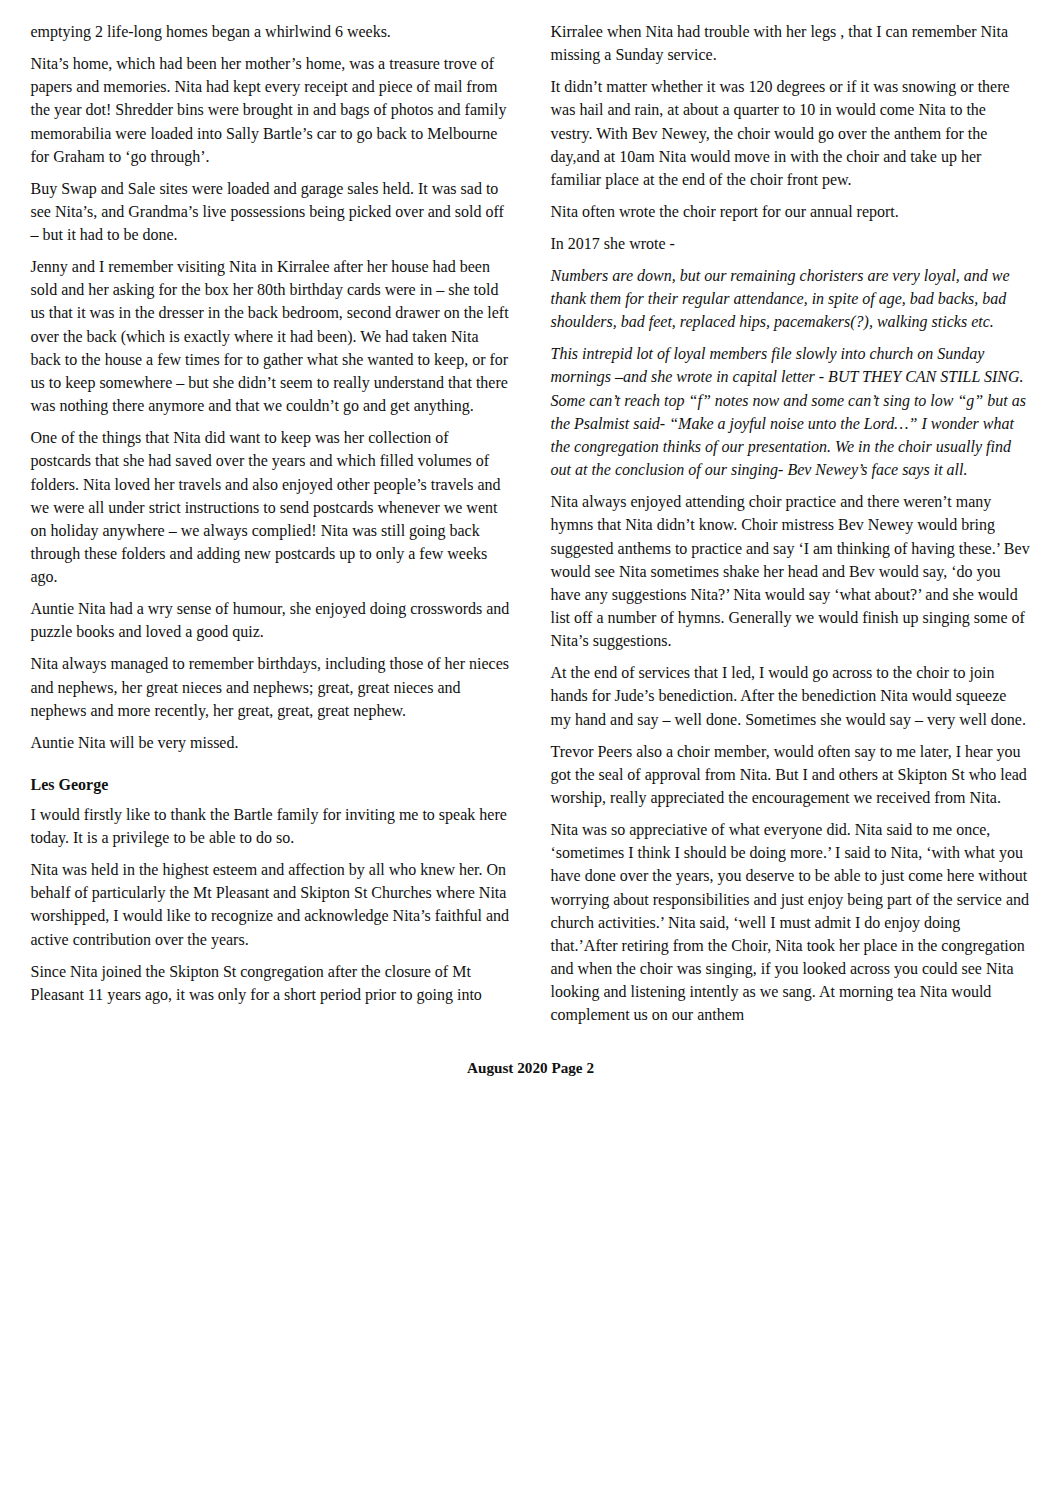emptying 2 life-long homes began a whirlwind 6 weeks.
Nita’s home, which had been her mother’s home, was a treasure trove of papers and memories. Nita had kept every receipt and piece of mail from the year dot! Shredder bins were brought in and bags of photos and family memorabilia were loaded into Sally Bartle’s car to go back to Melbourne for Graham to ‘go through’.
Buy Swap and Sale sites were loaded and garage sales held. It was sad to see Nita’s, and Grandma’s live possessions being picked over and sold off – but it had to be done.
Jenny and I remember visiting Nita in Kirralee after her house had been sold and her asking for the box her 80th birthday cards were in – she told us that it was in the dresser in the back bedroom, second drawer on the left over the back (which is exactly where it had been). We had taken Nita back to the house a few times for to gather what she wanted to keep, or for us to keep somewhere – but she didn’t seem to really understand that there was nothing there anymore and that we couldn’t go and get anything.
One of the things that Nita did want to keep was her collection of postcards that she had saved over the years and which filled volumes of folders. Nita loved her travels and also enjoyed other people’s travels and we were all under strict instructions to send postcards whenever we went on holiday anywhere – we always complied! Nita was still going back through these folders and adding new postcards up to only a few weeks ago.
Auntie Nita had a wry sense of humour, she enjoyed doing crosswords and puzzle books and loved a good quiz.
Nita always managed to remember birthdays, including those of her nieces and nephews, her great nieces and nephews; great, great nieces and nephews and more recently, her great, great, great nephew.
Auntie Nita will be very missed.
Les George
I would firstly like to thank the Bartle family for inviting me to speak here today. It is a privilege to be able to do so.
Nita was held in the highest esteem and affection by all who knew her. On behalf of particularly the Mt Pleasant and Skipton St Churches where Nita worshipped, I would like to recognize and acknowledge Nita’s faithful and active contribution over the years.
Since Nita joined the Skipton St congregation after the closure of Mt Pleasant 11 years ago, it was only for a short period prior to going into Kirralee when Nita had trouble with her legs , that I can remember Nita missing a Sunday service.
It didn’t matter whether it was 120 degrees or if it was snowing or there was hail and rain, at about a quarter to 10 in would come Nita to the vestry. With Bev Newey, the choir would go over the anthem for the day,and at 10am Nita would move in with the choir and take up her familiar place at the end of the choir front pew.
Nita often wrote the choir report for our annual report.
In 2017 she wrote -
Numbers are down, but our remaining choristers are very loyal, and we thank them for their regular attendance, in spite of age, bad backs, bad shoulders, bad feet, replaced hips, pacemakers(?), walking sticks etc.
This intrepid lot of loyal members file slowly into church on Sunday mornings –and she wrote in capital letter - BUT THEY CAN STILL SING. Some can’t reach top “f” notes now and some can’t sing to low “g” but as the Psalmist said- “Make a joyful noise unto the Lord…” I wonder what the congregation thinks of our presentation. We in the choir usually find out at the conclusion of our singing- Bev Newey’s face says it all.
Nita always enjoyed attending choir practice and there weren’t many hymns that Nita didn’t know. Choir mistress Bev Newey would bring suggested anthems to practice and say ‘I am thinking of having these.’ Bev would see Nita sometimes shake her head and Bev would say, ‘do you have any suggestions Nita?’ Nita would say ‘what about?’ and she would list off a number of hymns. Generally we would finish up singing some of Nita’s suggestions.
At the end of services that I led, I would go across to the choir to join hands for Jude’s benediction. After the benediction Nita would squeeze my hand and say – well done. Sometimes she would say – very well done.
Trevor Peers also a choir member, would often say to me later, I hear you got the seal of approval from Nita. But I and others at Skipton St who lead worship, really appreciated the encouragement we received from Nita.
Nita was so appreciative of what everyone did. Nita said to me once, ‘sometimes I think I should be doing more.’ I said to Nita, ‘with what you have done over the years, you deserve to be able to just come here without worrying about responsibilities and just enjoy being part of the service and church activities.’ Nita said, ‘well I must admit I do enjoy doing that.’After retiring from the Choir, Nita took her place in the congregation and when the choir was singing, if you looked across you could see Nita looking and listening intently as we sang. At morning tea Nita would complement us on our anthem
August 2020 Page 2